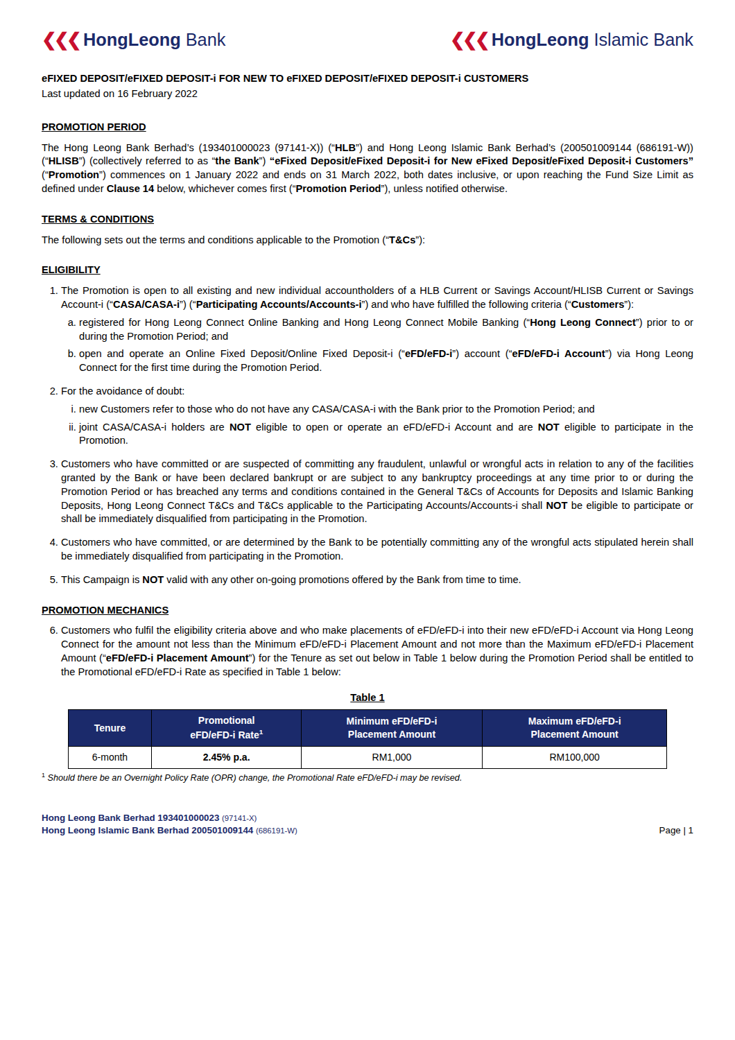❮❮❮ HongLeong Bank
❮❮❮ HongLeong Islamic Bank
eFIXED DEPOSIT/eFIXED DEPOSIT-i FOR NEW TO eFIXED DEPOSIT/eFIXED DEPOSIT-i CUSTOMERS
Last updated on 16 February 2022
PROMOTION PERIOD
The Hong Leong Bank Berhad’s (193401000023 (97141-X)) (“HLB”) and Hong Leong Islamic Bank Berhad’s (200501009144 (686191-W)) (“HLISB”) (collectively referred to as “the Bank”) “eFixed Deposit/eFixed Deposit-i for New eFixed Deposit/eFixed Deposit-i Customers” (“Promotion”) commences on 1 January 2022 and ends on 31 March 2022, both dates inclusive, or upon reaching the Fund Size Limit as defined under Clause 14 below, whichever comes first (“Promotion Period”), unless notified otherwise.
TERMS & CONDITIONS
The following sets out the terms and conditions applicable to the Promotion (“T&Cs”):
ELIGIBILITY
The Promotion is open to all existing and new individual accountholders of a HLB Current or Savings Account/HLISB Current or Savings Account-i (“CASA/CASA-i”) (“Participating Accounts/Accounts-i”) and who have fulfilled the following criteria (“Customers”):
registered for Hong Leong Connect Online Banking and Hong Leong Connect Mobile Banking (“Hong Leong Connect”) prior to or during the Promotion Period; and
open and operate an Online Fixed Deposit/Online Fixed Deposit-i (“eFD/eFD-i”) account (“eFD/eFD-i Account”) via Hong Leong Connect for the first time during the Promotion Period.
For the avoidance of doubt:
new Customers refer to those who do not have any CASA/CASA-i with the Bank prior to the Promotion Period; and
joint CASA/CASA-i holders are NOT eligible to open or operate an eFD/eFD-i Account and are NOT eligible to participate in the Promotion.
Customers who have committed or are suspected of committing any fraudulent, unlawful or wrongful acts in relation to any of the facilities granted by the Bank or have been declared bankrupt or are subject to any bankruptcy proceedings at any time prior to or during the Promotion Period or has breached any terms and conditions contained in the General T&Cs of Accounts for Deposits and Islamic Banking Deposits, Hong Leong Connect T&Cs and T&Cs applicable to the Participating Accounts/Accounts-i shall NOT be eligible to participate or shall be immediately disqualified from participating in the Promotion.
Customers who have committed, or are determined by the Bank to be potentially committing any of the wrongful acts stipulated herein shall be immediately disqualified from participating in the Promotion.
This Campaign is NOT valid with any other on-going promotions offered by the Bank from time to time.
PROMOTION MECHANICS
Customers who fulfil the eligibility criteria above and who make placements of eFD/eFD-i into their new eFD/eFD-i Account via Hong Leong Connect for the amount not less than the Minimum eFD/eFD-i Placement Amount and not more than the Maximum eFD/eFD-i Placement Amount (“eFD/eFD-i Placement Amount”) for the Tenure as set out below in Table 1 below during the Promotion Period shall be entitled to the Promotional eFD/eFD-i Rate as specified in Table 1 below:
Table 1
| Tenure | Promotional eFD/eFD-i Rate 1 | Minimum eFD/eFD-i Placement Amount | Maximum eFD/eFD-i Placement Amount |
| --- | --- | --- | --- |
| 6-month | 2.45% p.a. | RM1,000 | RM100,000 |
1 Should there be an Overnight Policy Rate (OPR) change, the Promotional Rate eFD/eFD-i may be revised.
Hong Leong Bank Berhad 193401000023 (97141-X)
Hong Leong Islamic Bank Berhad 200501009144 (686191-W)
Page | 1